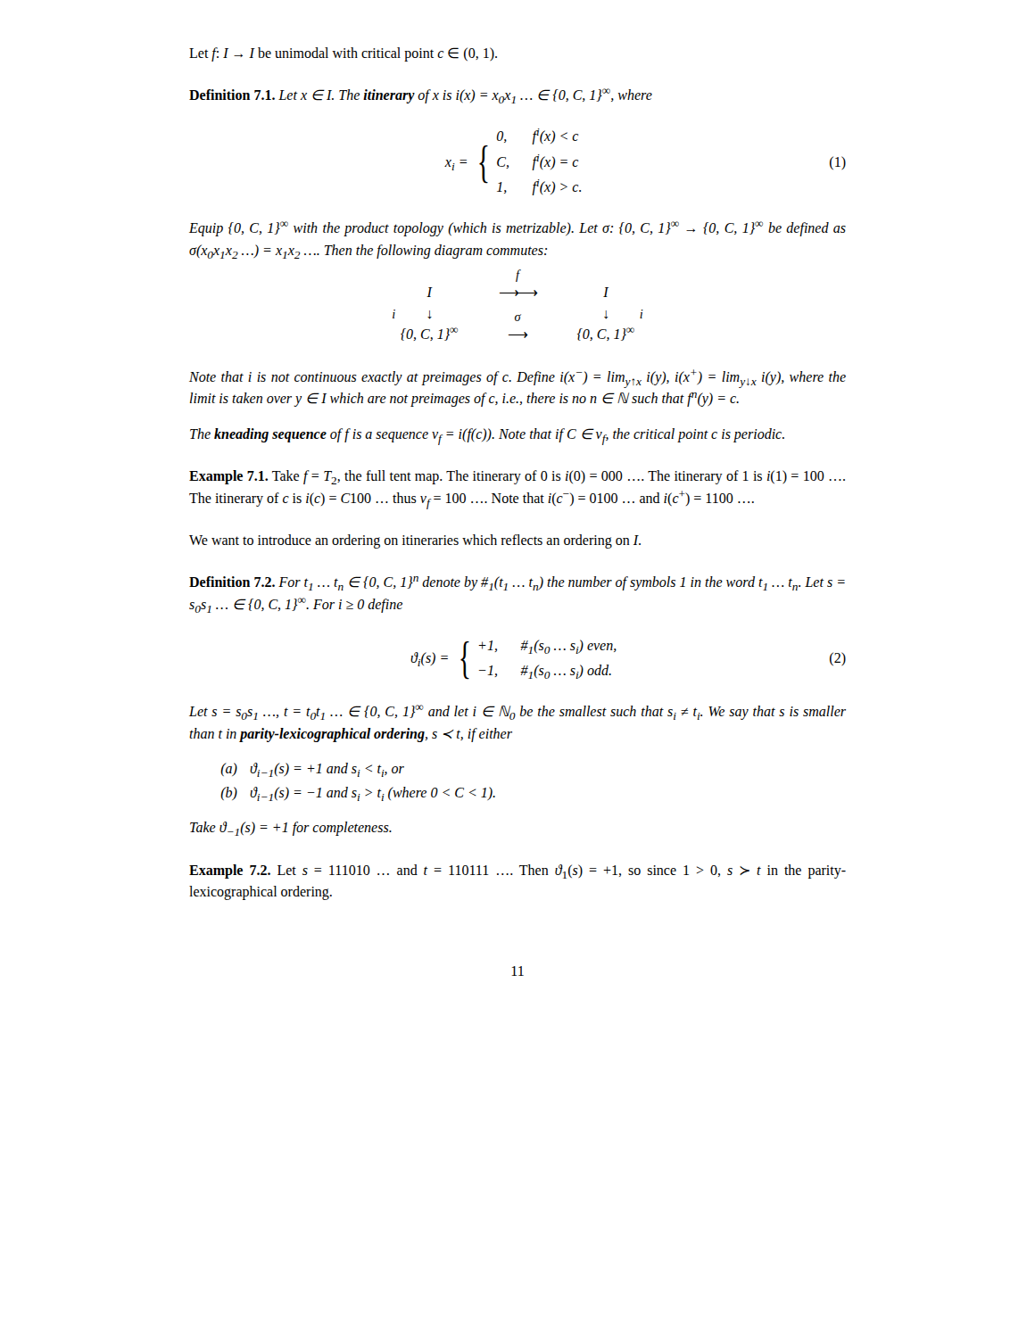Let f: I → I be unimodal with critical point c ∈ (0, 1).
Definition 7.1. Let x ∈ I. The itinerary of x is i(x) = x0x1 … ∈ {0, C, 1}∞, where
xi ={
| 0, | f i ( x ) < c |
| C , | f i ( x ) = c |
| 1, | f i ( x ) > c . |
(1)
Equip {0, C, 1}∞ with the product topology (which is metrizable). Let σ: {0, C, 1}∞ → {0, C, 1}∞ be defined as σ(x0x1x2 …) = x1x2 …. Then the following diagram commutes:
| I | f ⟶⟶ | I |
| i ↓ | | i ↓ |
| {0, C , 1} ∞ | σ ⟶ | {0, C , 1} ∞ |
Note that i is not continuous exactly at preimages of c. Define i(x−) = limy↑x i(y), i(x+) = limy↓x i(y), where the limit is taken over y ∈ I which are not preimages of c, i.e., there is no n ∈ ℕ such that fn(y) = c.
The kneading sequence of f is a sequence νf = i(f(c)). Note that if C ∈ νf, the critical point c is periodic.
Example 7.1. Take f = T2, the full tent map. The itinerary of 0 is i(0) = 000 …. The itinerary of 1 is i(1) = 100 …. The itinerary of c is i(c) = C100 … thus νf = 100 …. Note that i(c−) = 0100 … and i(c+) = 1100 ….
We want to introduce an ordering on itineraries which reflects an ordering on I.
Definition 7.2. For t1 … tn ∈ {0, C, 1}n denote by #1(t1 … tn) the number of symbols 1 in the word t1 … tn. Let s = s0s1 … ∈ {0, C, 1}∞. For i ≥ 0 define
ϑi(s) ={
| +1, | # 1 ( s 0 … s i ) even, |
| −1, | # 1 ( s 0 … s i ) odd. |
(2)
Let s = s0s1 …, t = t0t1 … ∈ {0, C, 1}∞ and let i ∈ ℕ0 be the smallest such that si ≠ ti. We say that s is smaller than t in parity-lexicographical ordering, s ≺ t, if either
(a) ϑi−1(s) = +1 and si < ti, or
(b) ϑi−1(s) = −1 and si > ti (where 0 < C < 1).
Take ϑ−1(s) = +1 for completeness.
Example 7.2. Let s = 111010 … and t = 110111 …. Then ϑ1(s) = +1, so since 1 > 0, s ≻ t in the parity-lexicographical ordering.
11